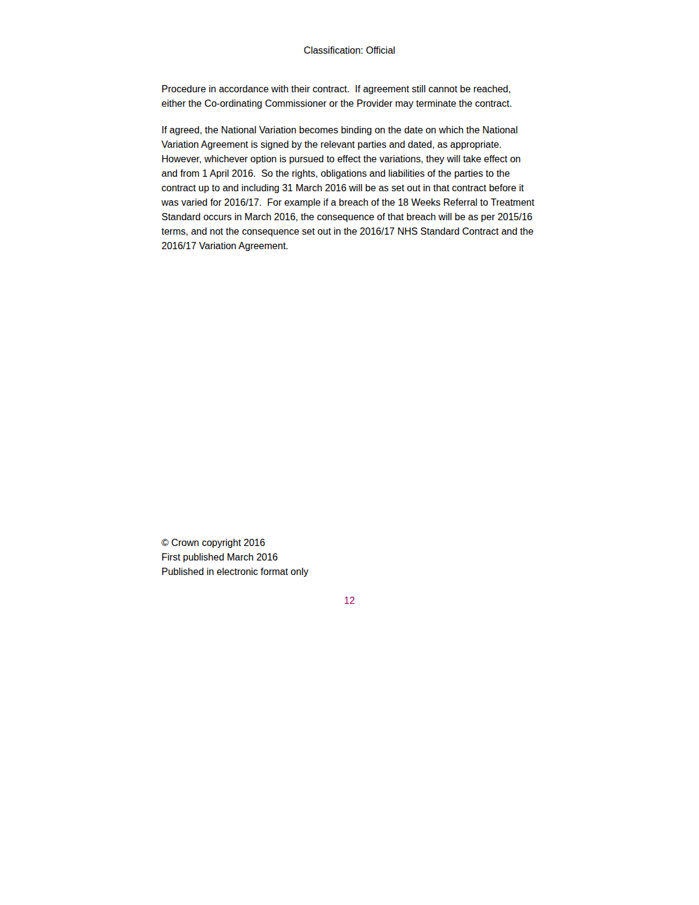Classification: Official
Procedure in accordance with their contract. If agreement still cannot be reached, either the Co-ordinating Commissioner or the Provider may terminate the contract.
If agreed, the National Variation becomes binding on the date on which the National Variation Agreement is signed by the relevant parties and dated, as appropriate. However, whichever option is pursued to effect the variations, they will take effect on and from 1 April 2016. So the rights, obligations and liabilities of the parties to the contract up to and including 31 March 2016 will be as set out in that contract before it was varied for 2016/17. For example if a breach of the 18 Weeks Referral to Treatment Standard occurs in March 2016, the consequence of that breach will be as per 2015/16 terms, and not the consequence set out in the 2016/17 NHS Standard Contract and the 2016/17 Variation Agreement.
© Crown copyright 2016
First published March 2016
Published in electronic format only
12